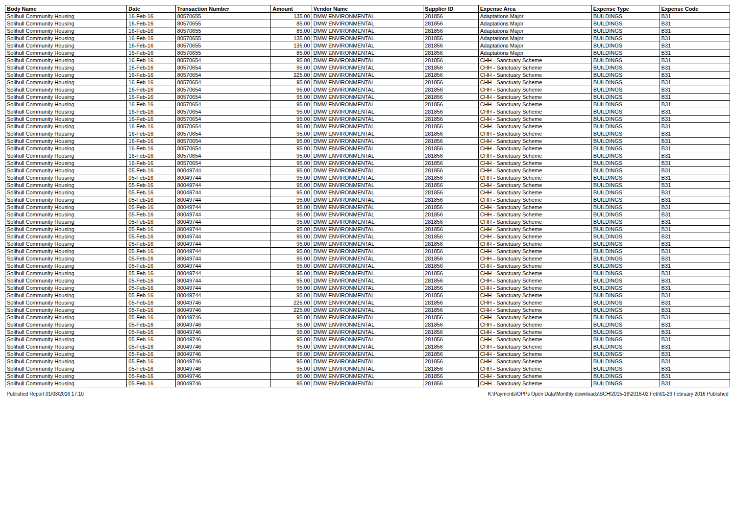| Body Name | Date | Transaction Number | Amount | Vendor Name | Supplier ID | Expense Area | Expense Type | Expense Code |
| --- | --- | --- | --- | --- | --- | --- | --- | --- |
| Solihull Community Housing | 16-Feb-16 | 80570655 | 135.00 | DMW ENVIRONMENTAL | 281856 | Adaptations Major | BUILDINGS | B31 |
| Solihull Community Housing | 16-Feb-16 | 80570655 | 85.00 | DMW ENVIRONMENTAL | 281856 | Adaptations Major | BUILDINGS | B31 |
| Solihull Community Housing | 16-Feb-16 | 80570655 | 85.00 | DMW ENVIRONMENTAL | 281856 | Adaptations Major | BUILDINGS | B31 |
| Solihull Community Housing | 16-Feb-16 | 80570655 | 135.00 | DMW ENVIRONMENTAL | 281856 | Adaptations Major | BUILDINGS | B31 |
| Solihull Community Housing | 16-Feb-16 | 80570655 | 135.00 | DMW ENVIRONMENTAL | 281856 | Adaptations Major | BUILDINGS | B31 |
| Solihull Community Housing | 16-Feb-16 | 80570655 | 85.00 | DMW ENVIRONMENTAL | 281856 | Adaptations Major | BUILDINGS | B31 |
| Solihull Community Housing | 16-Feb-16 | 80570654 | 95.00 | DMW ENVIRONMENTAL | 281856 | CHH - Sanctuary Scheme | BUILDINGS | B31 |
| Solihull Community Housing | 16-Feb-16 | 80570654 | 95.00 | DMW ENVIRONMENTAL | 281856 | CHH - Sanctuary Scheme | BUILDINGS | B31 |
| Solihull Community Housing | 16-Feb-16 | 80570654 | 225.00 | DMW ENVIRONMENTAL | 281856 | CHH - Sanctuary Scheme | BUILDINGS | B31 |
| Solihull Community Housing | 16-Feb-16 | 80570654 | 95.00 | DMW ENVIRONMENTAL | 281856 | CHH - Sanctuary Scheme | BUILDINGS | B31 |
| Solihull Community Housing | 16-Feb-16 | 80570654 | 95.00 | DMW ENVIRONMENTAL | 281856 | CHH - Sanctuary Scheme | BUILDINGS | B31 |
| Solihull Community Housing | 16-Feb-16 | 80570654 | 95.00 | DMW ENVIRONMENTAL | 281856 | CHH - Sanctuary Scheme | BUILDINGS | B31 |
| Solihull Community Housing | 16-Feb-16 | 80570654 | 95.00 | DMW ENVIRONMENTAL | 281856 | CHH - Sanctuary Scheme | BUILDINGS | B31 |
| Solihull Community Housing | 16-Feb-16 | 80570654 | 95.00 | DMW ENVIRONMENTAL | 281856 | CHH - Sanctuary Scheme | BUILDINGS | B31 |
| Solihull Community Housing | 16-Feb-16 | 80570654 | 95.00 | DMW ENVIRONMENTAL | 281856 | CHH - Sanctuary Scheme | BUILDINGS | B31 |
| Solihull Community Housing | 16-Feb-16 | 80570654 | 95.00 | DMW ENVIRONMENTAL | 281856 | CHH - Sanctuary Scheme | BUILDINGS | B31 |
| Solihull Community Housing | 16-Feb-16 | 80570654 | 95.00 | DMW ENVIRONMENTAL | 281856 | CHH - Sanctuary Scheme | BUILDINGS | B31 |
| Solihull Community Housing | 16-Feb-16 | 80570654 | 95.00 | DMW ENVIRONMENTAL | 281856 | CHH - Sanctuary Scheme | BUILDINGS | B31 |
| Solihull Community Housing | 16-Feb-16 | 80570654 | 95.00 | DMW ENVIRONMENTAL | 281856 | CHH - Sanctuary Scheme | BUILDINGS | B31 |
| Solihull Community Housing | 16-Feb-16 | 80570654 | 95.00 | DMW ENVIRONMENTAL | 281856 | CHH - Sanctuary Scheme | BUILDINGS | B31 |
| Solihull Community Housing | 16-Feb-16 | 80570654 | 95.00 | DMW ENVIRONMENTAL | 281856 | CHH - Sanctuary Scheme | BUILDINGS | B31 |
| Solihull Community Housing | 05-Feb-16 | 80049744 | 95.00 | DMW ENVIRONMENTAL | 281856 | CHH - Sanctuary Scheme | BUILDINGS | B31 |
| Solihull Community Housing | 05-Feb-16 | 80049744 | 95.00 | DMW ENVIRONMENTAL | 281856 | CHH - Sanctuary Scheme | BUILDINGS | B31 |
| Solihull Community Housing | 05-Feb-16 | 80049744 | 95.00 | DMW ENVIRONMENTAL | 281856 | CHH - Sanctuary Scheme | BUILDINGS | B31 |
| Solihull Community Housing | 05-Feb-16 | 80049744 | 95.00 | DMW ENVIRONMENTAL | 281856 | CHH - Sanctuary Scheme | BUILDINGS | B31 |
| Solihull Community Housing | 05-Feb-16 | 80049744 | 95.00 | DMW ENVIRONMENTAL | 281856 | CHH - Sanctuary Scheme | BUILDINGS | B31 |
| Solihull Community Housing | 05-Feb-16 | 80049744 | 95.00 | DMW ENVIRONMENTAL | 281856 | CHH - Sanctuary Scheme | BUILDINGS | B31 |
| Solihull Community Housing | 05-Feb-16 | 80049744 | 95.00 | DMW ENVIRONMENTAL | 281856 | CHH - Sanctuary Scheme | BUILDINGS | B31 |
| Solihull Community Housing | 05-Feb-16 | 80049744 | 95.00 | DMW ENVIRONMENTAL | 281856 | CHH - Sanctuary Scheme | BUILDINGS | B31 |
| Solihull Community Housing | 05-Feb-16 | 80049744 | 95.00 | DMW ENVIRONMENTAL | 281856 | CHH - Sanctuary Scheme | BUILDINGS | B31 |
| Solihull Community Housing | 05-Feb-16 | 80049744 | 95.00 | DMW ENVIRONMENTAL | 281856 | CHH - Sanctuary Scheme | BUILDINGS | B31 |
| Solihull Community Housing | 05-Feb-16 | 80049744 | 95.00 | DMW ENVIRONMENTAL | 281856 | CHH - Sanctuary Scheme | BUILDINGS | B31 |
| Solihull Community Housing | 05-Feb-16 | 80049744 | 95.00 | DMW ENVIRONMENTAL | 281856 | CHH - Sanctuary Scheme | BUILDINGS | B31 |
| Solihull Community Housing | 05-Feb-16 | 80049744 | 95.00 | DMW ENVIRONMENTAL | 281856 | CHH - Sanctuary Scheme | BUILDINGS | B31 |
| Solihull Community Housing | 05-Feb-16 | 80049744 | 95.00 | DMW ENVIRONMENTAL | 281856 | CHH - Sanctuary Scheme | BUILDINGS | B31 |
| Solihull Community Housing | 05-Feb-16 | 80049744 | 95.00 | DMW ENVIRONMENTAL | 281856 | CHH - Sanctuary Scheme | BUILDINGS | B31 |
| Solihull Community Housing | 05-Feb-16 | 80049744 | 95.00 | DMW ENVIRONMENTAL | 281856 | CHH - Sanctuary Scheme | BUILDINGS | B31 |
| Solihull Community Housing | 05-Feb-16 | 80049744 | 95.00 | DMW ENVIRONMENTAL | 281856 | CHH - Sanctuary Scheme | BUILDINGS | B31 |
| Solihull Community Housing | 05-Feb-16 | 80049744 | 95.00 | DMW ENVIRONMENTAL | 281856 | CHH - Sanctuary Scheme | BUILDINGS | B31 |
| Solihull Community Housing | 05-Feb-16 | 80049746 | 225.00 | DMW ENVIRONMENTAL | 281856 | CHH - Sanctuary Scheme | BUILDINGS | B31 |
| Solihull Community Housing | 05-Feb-16 | 80049746 | 225.00 | DMW ENVIRONMENTAL | 281856 | CHH - Sanctuary Scheme | BUILDINGS | B31 |
| Solihull Community Housing | 05-Feb-16 | 80049746 | 95.00 | DMW ENVIRONMENTAL | 281856 | CHH - Sanctuary Scheme | BUILDINGS | B31 |
| Solihull Community Housing | 05-Feb-16 | 80049746 | 95.00 | DMW ENVIRONMENTAL | 281856 | CHH - Sanctuary Scheme | BUILDINGS | B31 |
| Solihull Community Housing | 05-Feb-16 | 80049746 | 95.00 | DMW ENVIRONMENTAL | 281856 | CHH - Sanctuary Scheme | BUILDINGS | B31 |
| Solihull Community Housing | 05-Feb-16 | 80049746 | 95.00 | DMW ENVIRONMENTAL | 281856 | CHH - Sanctuary Scheme | BUILDINGS | B31 |
| Solihull Community Housing | 05-Feb-16 | 80049746 | 95.00 | DMW ENVIRONMENTAL | 281856 | CHH - Sanctuary Scheme | BUILDINGS | B31 |
| Solihull Community Housing | 05-Feb-16 | 80049746 | 95.00 | DMW ENVIRONMENTAL | 281856 | CHH - Sanctuary Scheme | BUILDINGS | B31 |
| Solihull Community Housing | 05-Feb-16 | 80049746 | 95.00 | DMW ENVIRONMENTAL | 281856 | CHH - Sanctuary Scheme | BUILDINGS | B31 |
| Solihull Community Housing | 05-Feb-16 | 80049746 | 95.00 | DMW ENVIRONMENTAL | 281856 | CHH - Sanctuary Scheme | BUILDINGS | B31 |
| Solihull Community Housing | 05-Feb-16 | 80049746 | 95.00 | DMW ENVIRONMENTAL | 281856 | CHH - Sanctuary Scheme | BUILDINGS | B31 |
| Solihull Community Housing | 05-Feb-16 | 80049746 | 95.00 | DMW ENVIRONMENTAL | 281856 | CHH - Sanctuary Scheme | BUILDINGS | B31 |
| Published Report 01/03/2016 17:10 | K:\Payments\OPPs Open Data\Monthly downloads\SCH\2015-16\2016-02 Feb\01-29 February 2016 Published |